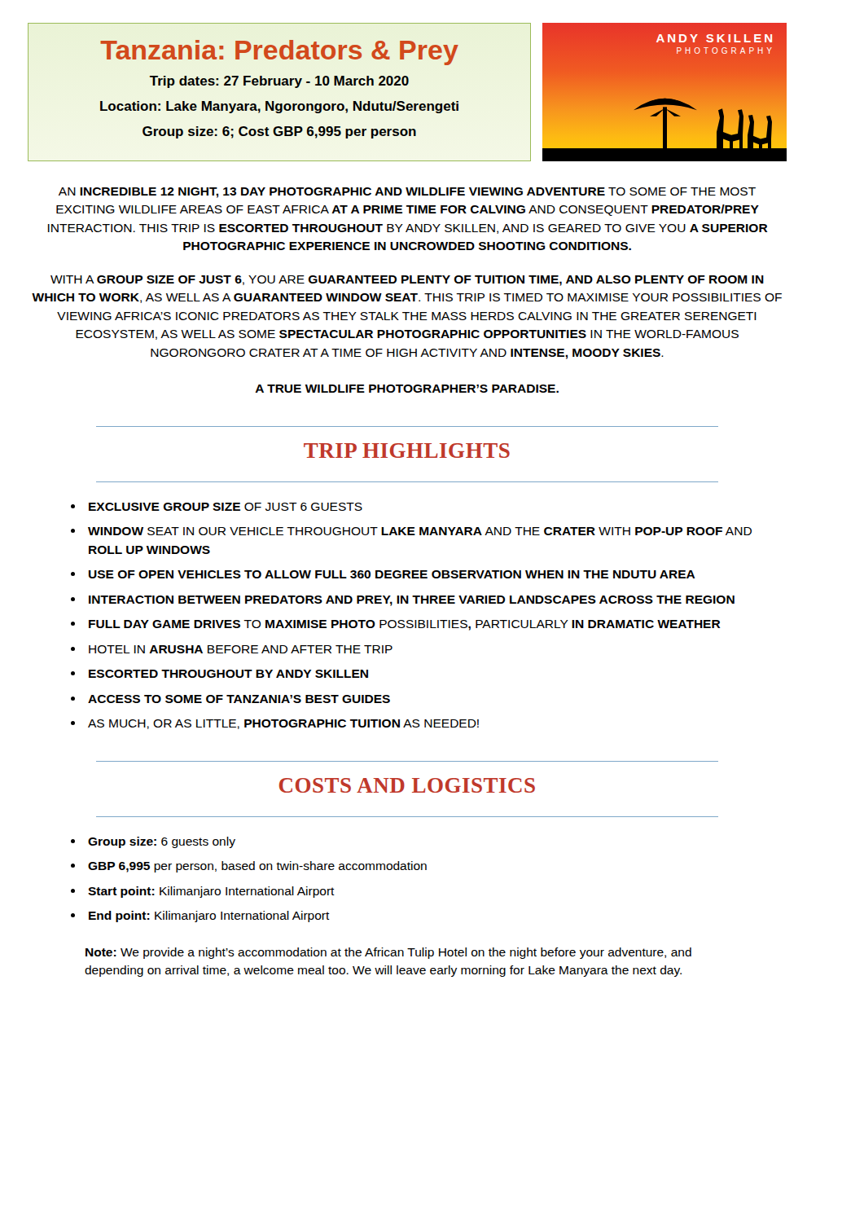Tanzania: Predators & Prey
Trip dates: 27 February - 10 March 2020
Location: Lake Manyara, Ngorongoro, Ndutu/Serengeti
Group size: 6; Cost GBP 6,995 per person
ANDY SKILLEN
PHOTOGRAPHY
AN INCREDIBLE 12 NIGHT, 13 DAY PHOTOGRAPHIC AND WILDLIFE VIEWING ADVENTURE TO SOME OF THE MOST EXCITING WILDLIFE AREAS OF EAST AFRICA AT A PRIME TIME FOR CALVING AND CONSEQUENT PREDATOR/PREY INTERACTION. THIS TRIP IS ESCORTED THROUGHOUT BY ANDY SKILLEN, AND IS GEARED TO GIVE YOU A SUPERIOR PHOTOGRAPHIC EXPERIENCE IN UNCROWDED SHOOTING CONDITIONS.
WITH A GROUP SIZE OF JUST 6, YOU ARE GUARANTEED PLENTY OF TUITION TIME, AND ALSO PLENTY OF ROOM IN WHICH TO WORK, AS WELL AS A GUARANTEED WINDOW SEAT. THIS TRIP IS TIMED TO MAXIMISE YOUR POSSIBILITIES OF VIEWING AFRICA’S ICONIC PREDATORS AS THEY STALK THE MASS HERDS CALVING IN THE GREATER SERENGETI ECOSYSTEM, AS WELL AS SOME SPECTACULAR PHOTOGRAPHIC OPPORTUNITIES IN THE WORLD-FAMOUS NGORONGORO CRATER AT A TIME OF HIGH ACTIVITY AND INTENSE, MOODY SKIES.
A TRUE WILDLIFE PHOTOGRAPHER’S PARADISE.
TRIP HIGHLIGHTS
EXCLUSIVE GROUP SIZE OF JUST 6 GUESTS
WINDOW SEAT IN OUR VEHICLE THROUGHOUT LAKE MANYARA AND THE CRATER WITH POP-UP ROOF AND ROLL UP WINDOWS
USE OF OPEN VEHICLES TO ALLOW FULL 360 DEGREE OBSERVATION WHEN IN THE NDUTU AREA
INTERACTION BETWEEN PREDATORS AND PREY, IN THREE VARIED LANDSCAPES ACROSS THE REGION
FULL DAY GAME DRIVES TO MAXIMISE PHOTO POSSIBILITIES, PARTICULARLY IN DRAMATIC WEATHER
HOTEL IN ARUSHA BEFORE AND AFTER THE TRIP
ESCORTED THROUGHOUT BY ANDY SKILLEN
ACCESS TO SOME OF TANZANIA’S BEST GUIDES
AS MUCH, OR AS LITTLE, PHOTOGRAPHIC TUITION AS NEEDED!
COSTS AND LOGISTICS
Group size: 6 guests only
GBP 6,995 per person, based on twin-share accommodation
Start point: Kilimanjaro International Airport
End point: Kilimanjaro International Airport
Note: We provide a night’s accommodation at the African Tulip Hotel on the night before your adventure, and depending on arrival time, a welcome meal too. We will leave early morning for Lake Manyara the next day.